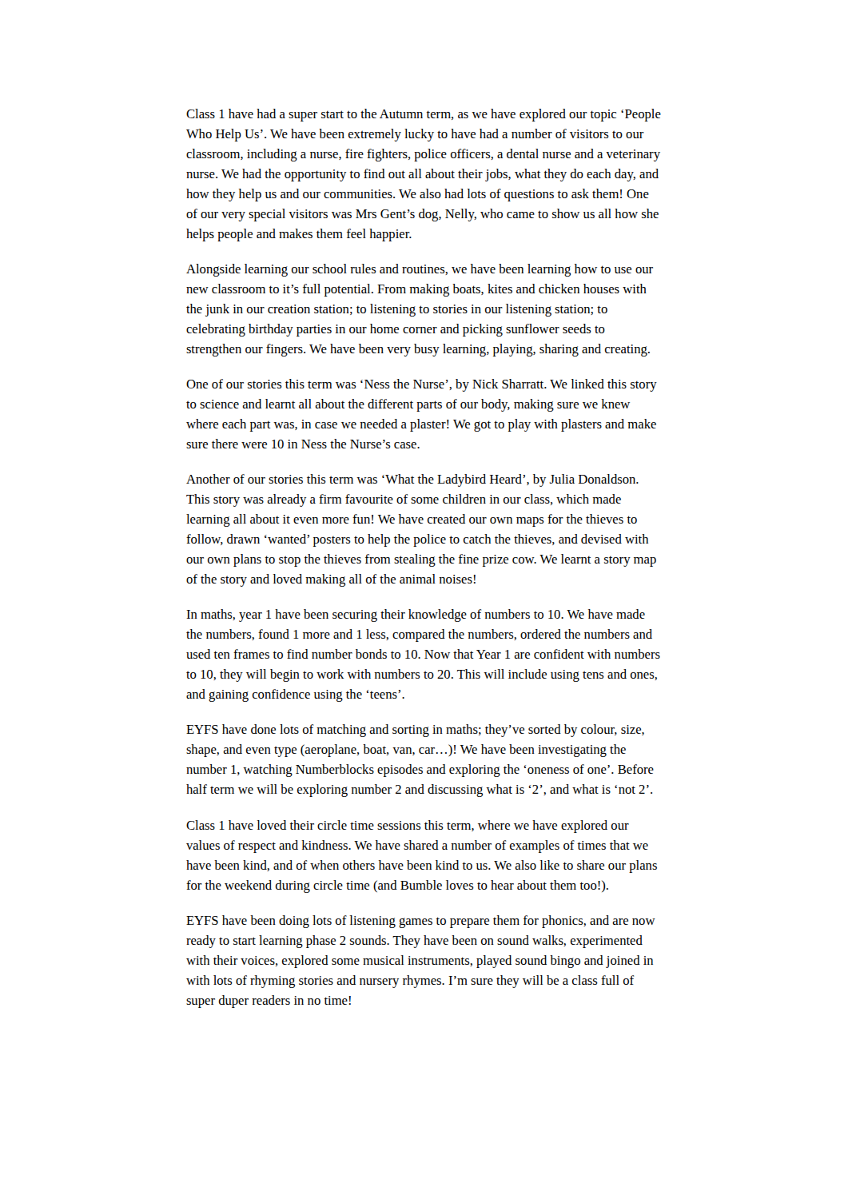Class 1 have had a super start to the Autumn term, as we have explored our topic ‘People Who Help Us’. We have been extremely lucky to have had a number of visitors to our classroom, including a nurse, fire fighters, police officers, a dental nurse and a veterinary nurse. We had the opportunity to find out all about their jobs, what they do each day, and how they help us and our communities. We also had lots of questions to ask them! One of our very special visitors was Mrs Gent’s dog, Nelly, who came to show us all how she helps people and makes them feel happier.
Alongside learning our school rules and routines, we have been learning how to use our new classroom to it’s full potential. From making boats, kites and chicken houses with the junk in our creation station; to listening to stories in our listening station; to celebrating birthday parties in our home corner and picking sunflower seeds to strengthen our fingers. We have been very busy learning, playing, sharing and creating.
One of our stories this term was ‘Ness the Nurse’, by Nick Sharratt. We linked this story to science and learnt all about the different parts of our body, making sure we knew where each part was, in case we needed a plaster! We got to play with plasters and make sure there were 10 in Ness the Nurse’s case.
Another of our stories this term was ‘What the Ladybird Heard’, by Julia Donaldson. This story was already a firm favourite of some children in our class, which made learning all about it even more fun! We have created our own maps for the thieves to follow, drawn ‘wanted’ posters to help the police to catch the thieves, and devised with our own plans to stop the thieves from stealing the fine prize cow. We learnt a story map of the story and loved making all of the animal noises!
In maths, year 1 have been securing their knowledge of numbers to 10. We have made the numbers, found 1 more and 1 less, compared the numbers, ordered the numbers and used ten frames to find number bonds to 10. Now that Year 1 are confident with numbers to 10, they will begin to work with numbers to 20. This will include using tens and ones, and gaining confidence using the ‘teens’.
EYFS have done lots of matching and sorting in maths; they’ve sorted by colour, size, shape, and even type (aeroplane, boat, van, car…)! We have been investigating the number 1, watching Numberblocks episodes and exploring the ‘oneness of one’. Before half term we will be exploring number 2 and discussing what is ‘2’, and what is ‘not 2’.
Class 1 have loved their circle time sessions this term, where we have explored our values of respect and kindness. We have shared a number of examples of times that we have been kind, and of when others have been kind to us. We also like to share our plans for the weekend during circle time (and Bumble loves to hear about them too!).
EYFS have been doing lots of listening games to prepare them for phonics, and are now ready to start learning phase 2 sounds. They have been on sound walks, experimented with their voices, explored some musical instruments, played sound bingo and joined in with lots of rhyming stories and nursery rhymes. I’m sure they will be a class full of super duper readers in no time!